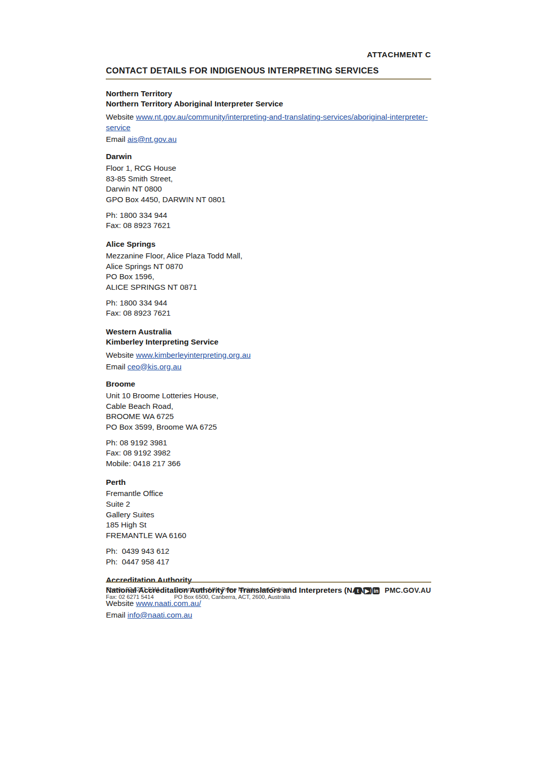ATTACHMENT C
Contact details for Indigenous Interpreting Services
Northern Territory
Northern Territory Aboriginal Interpreter Service
Website www.nt.gov.au/community/interpreting-and-translating-services/aboriginal-interpreter-service
Email ais@nt.gov.au
Darwin
Floor 1, RCG House
83-85 Smith Street,
Darwin NT 0800
GPO Box 4450, DARWIN NT 0801
Ph: 1800 334 944
Fax: 08 8923 7621
Alice Springs
Mezzanine Floor, Alice Plaza Todd Mall,
Alice Springs NT 0870
PO Box 1596,
ALICE SPRINGS NT 0871
Ph: 1800 334 944
Fax: 08 8923 7621
Western Australia
Kimberley Interpreting Service
Website www.kimberleyinterpreting.org.au
Email ceo@kis.org.au
Broome
Unit 10 Broome Lotteries House,
Cable Beach Road,
BROOME WA 6725
PO Box 3599, Broome WA 6725
Ph: 08 9192 3981
Fax: 08 9192 3982
Mobile: 0418 217 366
Perth
Fremantle Office
Suite 2
Gallery Suites
185 High St
FREMANTLE WA 6160
Ph: 0439 943 612
Ph: 0447 958 417
Accreditation Authority
National Accreditation Authority for Translators and Interpreters (NAATI)
Website www.naati.com.au/
Email info@naati.com.au
Phone: 02 6271 5111
Fax: 02 6271 5414
Department of the Prime Minister and Cabinet
PO Box 6500, Canberra, ACT, 2600, Australia
t ▶ in PMC.GOV.AU